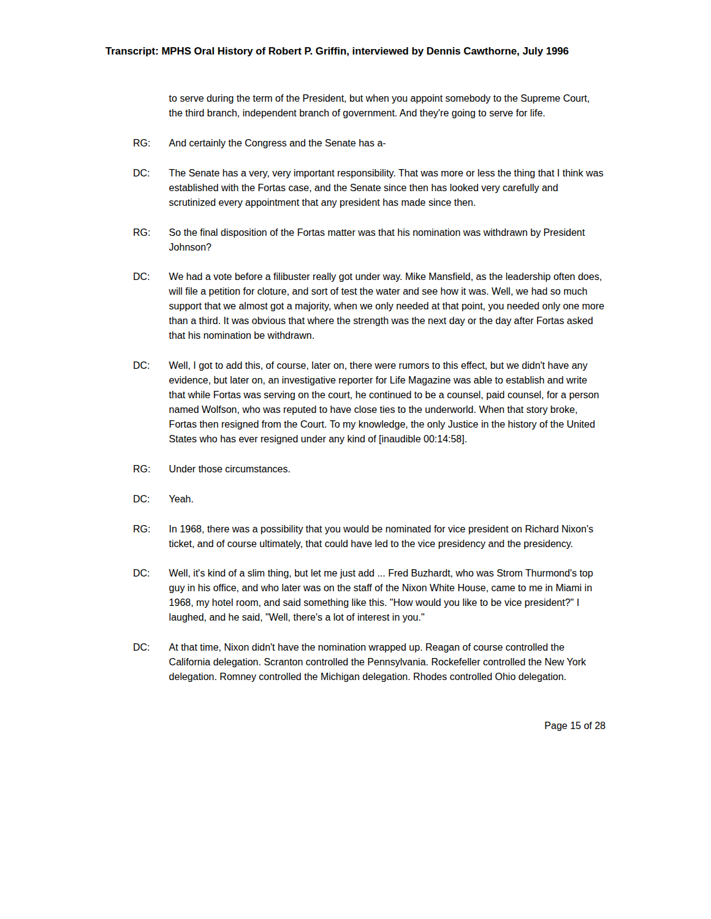Transcript: MPHS Oral History of Robert P. Griffin, interviewed by Dennis Cawthorne, July 1996
to serve during the term of the President, but when you appoint somebody to the Supreme Court, the third branch, independent branch of government. And they're going to serve for life.
RG:
And certainly the Congress and the Senate has a-
DC:
The Senate has a very, very important responsibility. That was more or less the thing that I think was established with the Fortas case, and the Senate since then has looked very carefully and scrutinized every appointment that any president has made since then.
RG:
So the final disposition of the Fortas matter was that his nomination was withdrawn by President Johnson?
DC:
We had a vote before a filibuster really got under way. Mike Mansfield, as the leadership often does, will file a petition for cloture, and sort of test the water and see how it was. Well, we had so much support that we almost got a majority, when we only needed at that point, you needed only one more than a third. It was obvious that where the strength was the next day or the day after Fortas asked that his nomination be withdrawn.
DC:
Well, I got to add this, of course, later on, there were rumors to this effect, but we didn't have any evidence, but later on, an investigative reporter for Life Magazine was able to establish and write that while Fortas was serving on the court, he continued to be a counsel, paid counsel, for a person named Wolfson, who was reputed to have close ties to the underworld. When that story broke, Fortas then resigned from the Court. To my knowledge, the only Justice in the history of the United States who has ever resigned under any kind of [inaudible 00:14:58].
RG:
Under those circumstances.
DC:
Yeah.
RG:
In 1968, there was a possibility that you would be nominated for vice president on Richard Nixon's ticket, and of course ultimately, that could have led to the vice presidency and the presidency.
DC:
Well, it's kind of a slim thing, but let me just add ... Fred Buzhardt, who was Strom Thurmond's top guy in his office, and who later was on the staff of the Nixon White House, came to me in Miami in 1968, my hotel room, and said something like this. "How would you like to be vice president?" I laughed, and he said, "Well, there's a lot of interest in you."
DC:
At that time, Nixon didn't have the nomination wrapped up. Reagan of course controlled the California delegation. Scranton controlled the Pennsylvania. Rockefeller controlled the New York delegation. Romney controlled the Michigan delegation. Rhodes controlled Ohio delegation.
Page 15 of 28